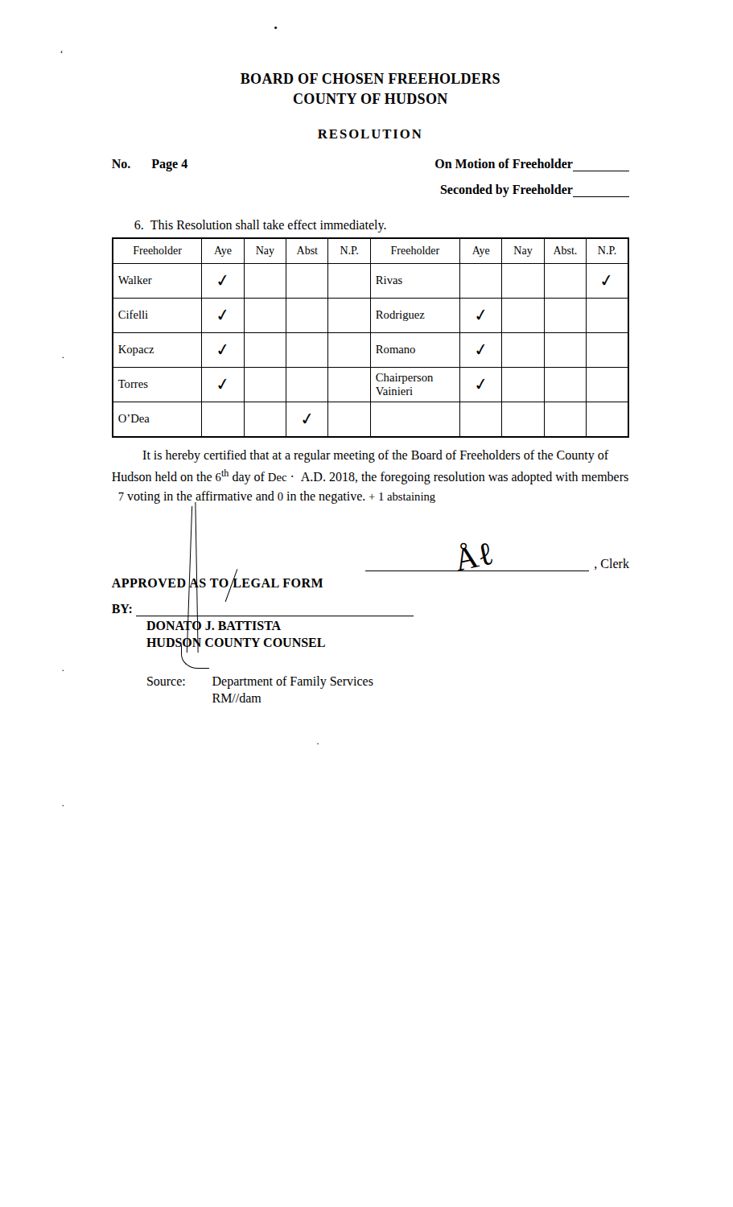•
‘
·
·
·
·
BOARD OF CHOSEN FREEHOLDERS
COUNTY OF HUDSON
RESOLUTION
No. Page 4
On Motion of Freeholder
Seconded by Freeholder
6. This Resolution shall take effect immediately.
| Freeholder | Aye | Nay | Abst | N.P. | Freeholder | Aye | Nay | Abst. | N.P. |
| Walker | ✓ | | | | Rivas | | | | ✓ |
| Cifelli | ✓ | | | | Rodriguez | ✓ | | | |
| Kopacz | ✓ | | | | Romano | ✓ | | | |
| Torres | ✓ | | | | Chairperson Vainieri | ✓ | | | |
| O’Dea | | | ✓ | | | | | | |
It is hereby certified that at a regular meeting of the Board of Freeholders of the County of Hudson held on the 6th day of Dec · A.D. 2018, the foregoing resolution was adopted with members 7 voting in the affirmative and 0 in the negative. + 1 abstaining
Åℓ
, Clerk
APPROVED AS TO LEGAL FORM
BY:
DONATO J. BATTISTA
HUDSON COUNTY COUNSEL
Source: Department of Family Services
RM//dam